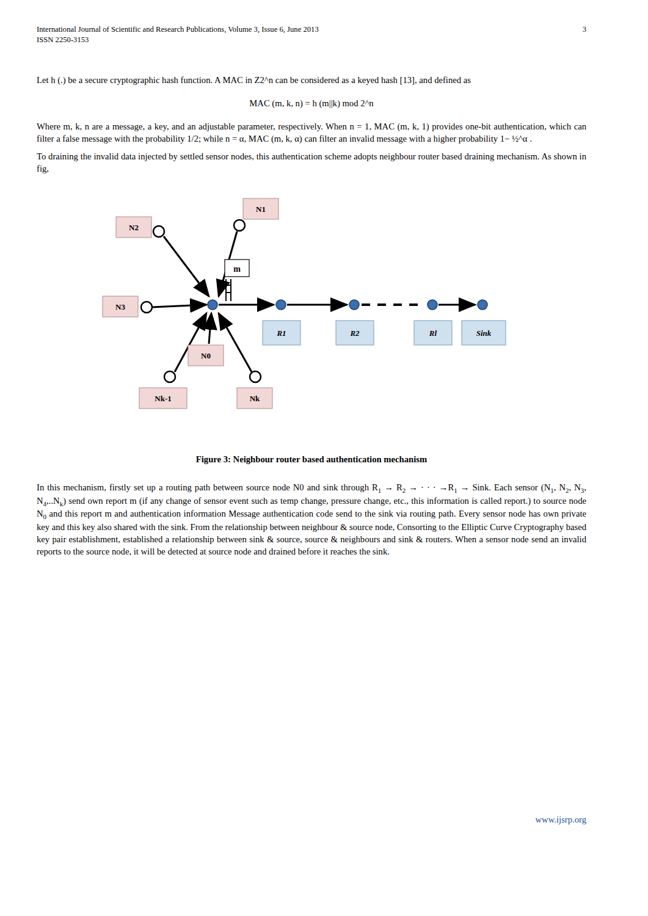International Journal of Scientific and Research Publications, Volume 3, Issue 6, June 2013
ISSN 2250-3153
3
Let h (.) be a secure cryptographic hash function. A MAC in Z2^n can be considered as a keyed hash [13], and defined as
MAC (m, k, n) = h (m||k) mod 2^n
Where m, k, n are a message, a key, and an adjustable parameter, respectively. When n = 1, MAC (m, k, 1) provides one-bit authentication, which can filter a false message with the probability 1/2; while n = α, MAC (m, k, α) can filter an invalid message with a higher probability 1− ½^α .
To draining the invalid data injected by settled sensor nodes, this authentication scheme adopts neighbour router based draining mechanism. As shown in fig,
N1 N2 N3 Nk-1 Nk N0 m R1 R2 Rl Sink
Figure 3: Neighbour router based authentication mechanism
In this mechanism, firstly set up a routing path between source node N0 and sink through R1 → R2 → · · · →R1 → Sink. Each sensor (N1, N2, N3, N4,..Nk) send own report m (if any change of sensor event such as temp change, pressure change, etc., this information is called report.) to source node N0 and this report m and authentication information Message authentication code send to the sink via routing path. Every sensor node has own private key and this key also shared with the sink. From the relationship between neighbour & source node, Consorting to the Elliptic Curve Cryptography based key pair establishment, established a relationship between sink & source, source & neighbours and sink & routers. When a sensor node send an invalid reports to the source node, it will be detected at source node and drained before it reaches the sink.
www.ijsrp.org